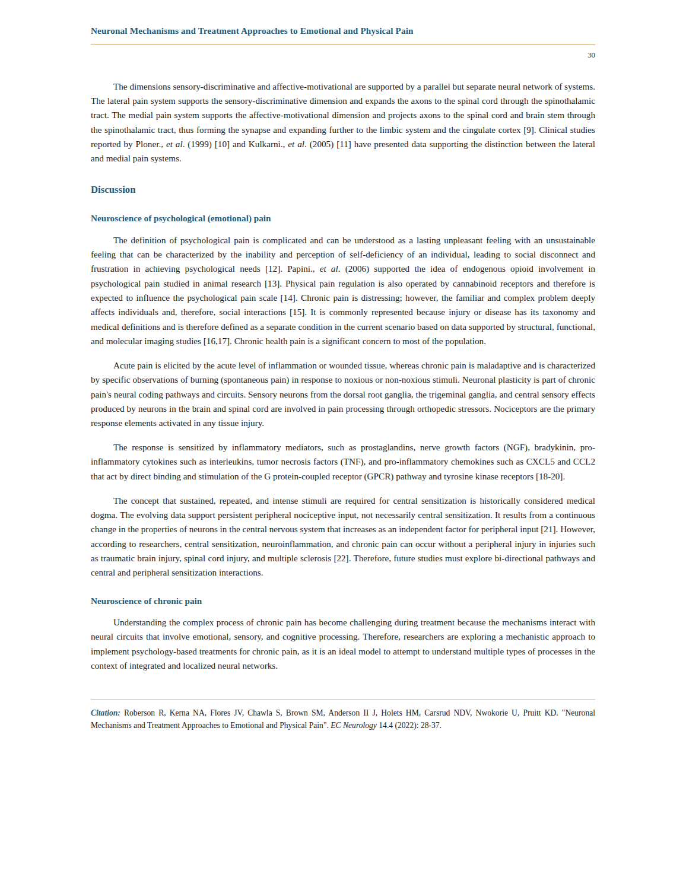Neuronal Mechanisms and Treatment Approaches to Emotional and Physical Pain
30
The dimensions sensory-discriminative and affective-motivational are supported by a parallel but separate neural network of systems. The lateral pain system supports the sensory-discriminative dimension and expands the axons to the spinal cord through the spinothalamic tract. The medial pain system supports the affective-motivational dimension and projects axons to the spinal cord and brain stem through the spinothalamic tract, thus forming the synapse and expanding further to the limbic system and the cingulate cortex [9]. Clinical studies reported by Ploner., et al. (1999) [10] and Kulkarni., et al. (2005) [11] have presented data supporting the distinction between the lateral and medial pain systems.
Discussion
Neuroscience of psychological (emotional) pain
The definition of psychological pain is complicated and can be understood as a lasting unpleasant feeling with an unsustainable feeling that can be characterized by the inability and perception of self-deficiency of an individual, leading to social disconnect and frustration in achieving psychological needs [12]. Papini., et al. (2006) supported the idea of endogenous opioid involvement in psychological pain studied in animal research [13]. Physical pain regulation is also operated by cannabinoid receptors and therefore is expected to influence the psychological pain scale [14]. Chronic pain is distressing; however, the familiar and complex problem deeply affects individuals and, therefore, social interactions [15]. It is commonly represented because injury or disease has its taxonomy and medical definitions and is therefore defined as a separate condition in the current scenario based on data supported by structural, functional, and molecular imaging studies [16,17]. Chronic health pain is a significant concern to most of the population.
Acute pain is elicited by the acute level of inflammation or wounded tissue, whereas chronic pain is maladaptive and is characterized by specific observations of burning (spontaneous pain) in response to noxious or non-noxious stimuli. Neuronal plasticity is part of chronic pain's neural coding pathways and circuits. Sensory neurons from the dorsal root ganglia, the trigeminal ganglia, and central sensory effects produced by neurons in the brain and spinal cord are involved in pain processing through orthopedic stressors. Nociceptors are the primary response elements activated in any tissue injury.
The response is sensitized by inflammatory mediators, such as prostaglandins, nerve growth factors (NGF), bradykinin, pro-inflammatory cytokines such as interleukins, tumor necrosis factors (TNF), and pro-inflammatory chemokines such as CXCL5 and CCL2 that act by direct binding and stimulation of the G protein-coupled receptor (GPCR) pathway and tyrosine kinase receptors [18-20].
The concept that sustained, repeated, and intense stimuli are required for central sensitization is historically considered medical dogma. The evolving data support persistent peripheral nociceptive input, not necessarily central sensitization. It results from a continuous change in the properties of neurons in the central nervous system that increases as an independent factor for peripheral input [21]. However, according to researchers, central sensitization, neuroinflammation, and chronic pain can occur without a peripheral injury in injuries such as traumatic brain injury, spinal cord injury, and multiple sclerosis [22]. Therefore, future studies must explore bi-directional pathways and central and peripheral sensitization interactions.
Neuroscience of chronic pain
Understanding the complex process of chronic pain has become challenging during treatment because the mechanisms interact with neural circuits that involve emotional, sensory, and cognitive processing. Therefore, researchers are exploring a mechanistic approach to implement psychology-based treatments for chronic pain, as it is an ideal model to attempt to understand multiple types of processes in the context of integrated and localized neural networks.
Citation: Roberson R, Kerna NA, Flores JV, Chawla S, Brown SM, Anderson II J, Holets HM, Carsrud NDV, Nwokorie U, Pruitt KD. "Neuronal Mechanisms and Treatment Approaches to Emotional and Physical Pain". EC Neurology 14.4 (2022): 28-37.